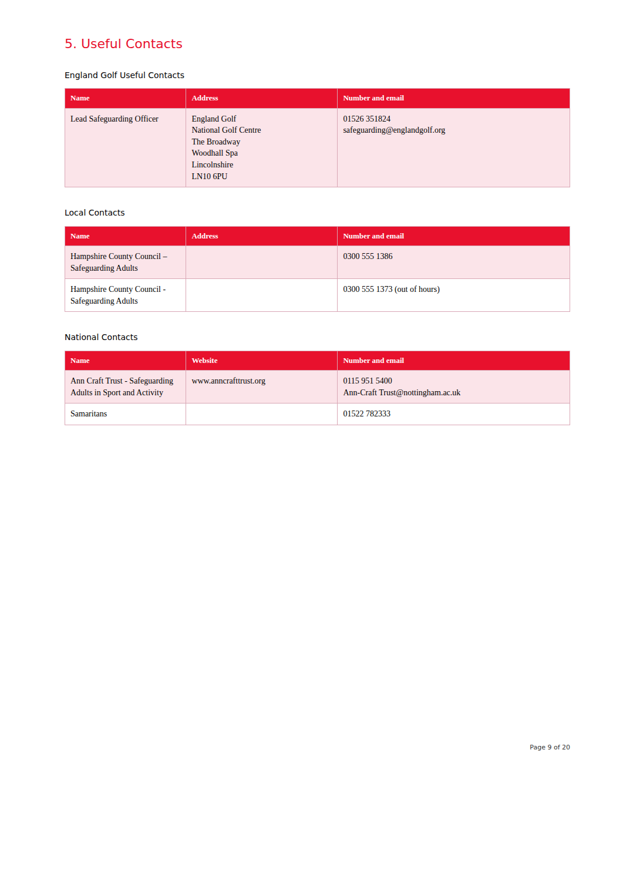5. Useful Contacts
England Golf Useful Contacts
| Name | Address | Number and email |
| --- | --- | --- |
| Lead Safeguarding Officer | England Golf National Golf Centre The Broadway Woodhall Spa Lincolnshire LN10 6PU | 01526 351824 safeguarding@englandgolf.org |
Local Contacts
| Name | Address | Number and email |
| --- | --- | --- |
| Hampshire County Council – Safeguarding Adults | | 0300 555 1386 |
| Hampshire County Council - Safeguarding Adults | | 0300 555 1373 (out of hours) |
National Contacts
| Name | Website | Number and email |
| --- | --- | --- |
| Ann Craft Trust - Safeguarding Adults in Sport and Activity | www.anncrafttrust.org | 0115 951 5400 Ann-Craft Trust@nottingham.ac.uk |
| Samaritans | | 01522 782333 |
Page 9 of 20